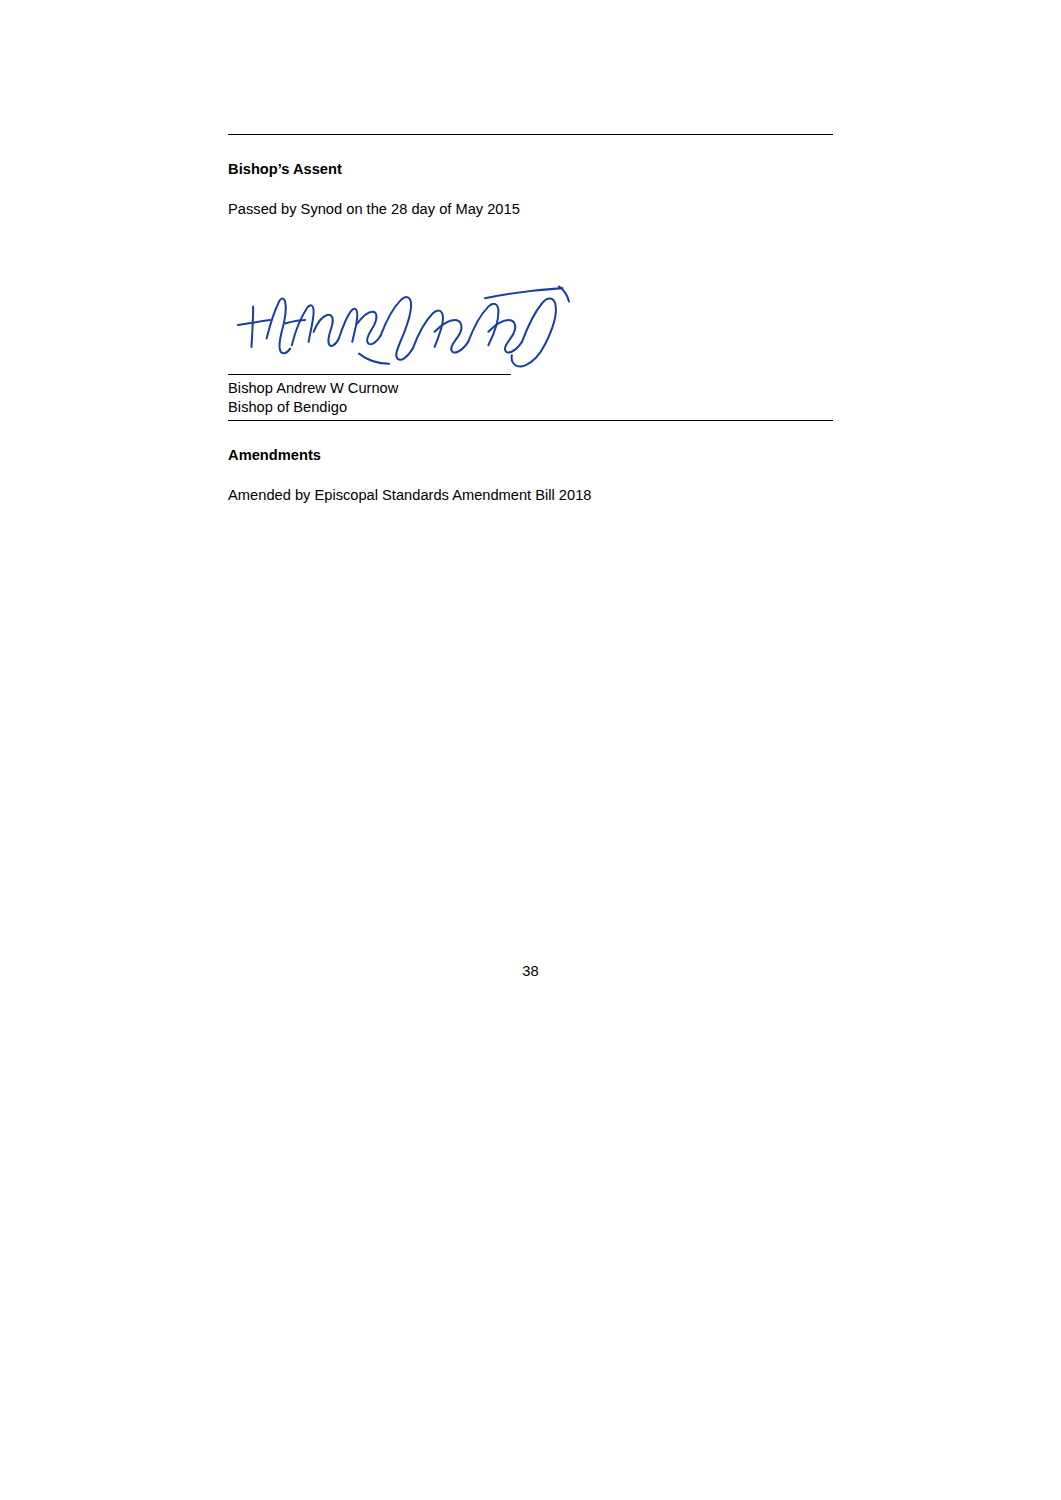Bishop’s Assent
Passed by Synod on the 28 day of May 2015
Bishop Andrew W Curnow
Bishop of Bendigo
Amendments
Amended by Episcopal Standards Amendment Bill 2018
38